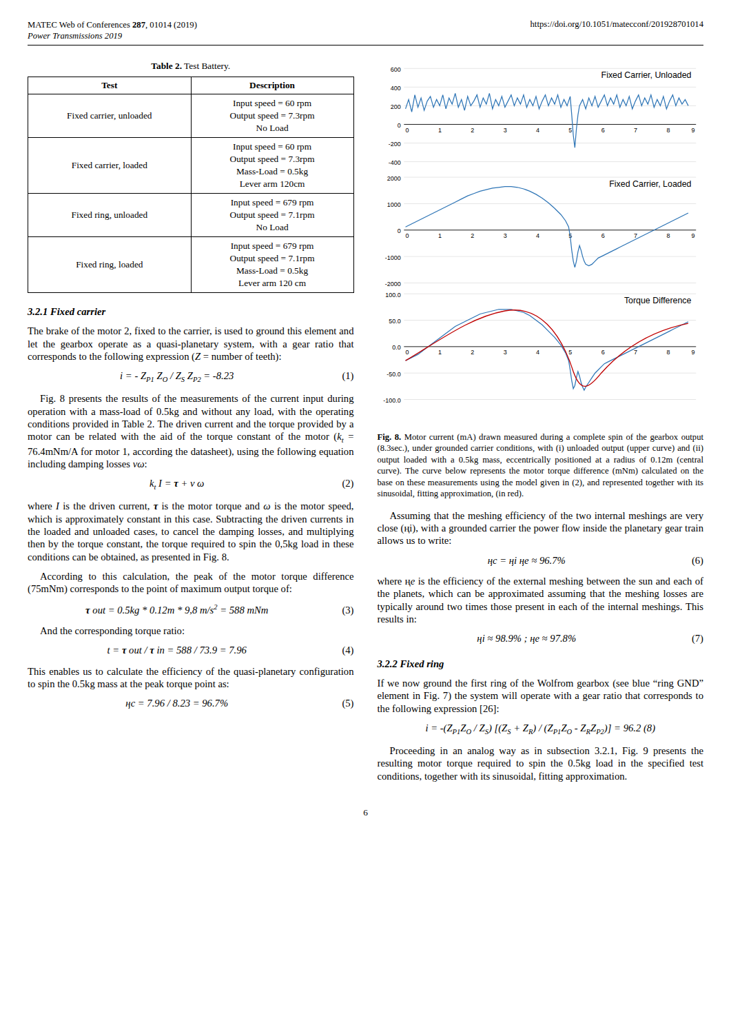MATEC Web of Conferences 287, 01014 (2019)
Power Transmissions 2019
https://doi.org/10.1051/matecconf/201928701014
Table 2. Test Battery.
| Test | Description |
| --- | --- |
| Fixed carrier, unloaded | Input speed = 60 rpm Output speed = 7.3rpm No Load |
| Fixed carrier, loaded | Input speed = 60 rpm Output speed = 7.3rpm Mass-Load = 0.5kg Lever arm 120cm |
| Fixed ring, unloaded | Input speed = 679 rpm Output speed = 7.1rpm No Load |
| Fixed ring, loaded | Input speed = 679 rpm Output speed = 7.1rpm Mass-Load = 0.5kg Lever arm 120 cm |
3.2.1 Fixed carrier
The brake of the motor 2, fixed to the carrier, is used to ground this element and let the gearbox operate as a quasi-planetary system, with a gear ratio that corresponds to the following expression (Z = number of teeth):
i = - ZP1 ZO / ZS ZP2 = -8.23 (1)
Fig. 8 presents the results of the measurements of the current input during operation with a mass-load of 0.5kg and without any load, with the operating conditions provided in Table 2. The driven current and the torque provided by a motor can be related with the aid of the torque constant of the motor (kt = 76.4mNm/A for motor 1, according the datasheet), using the following equation including damping losses vω:
kt I = τ + v ω (2)
where I is the driven current, τ is the motor torque and ω is the motor speed, which is approximately constant in this case. Subtracting the driven currents in the loaded and unloaded cases, to cancel the damping losses, and multiplying then by the torque constant, the torque required to spin the 0,5kg load in these conditions can be obtained, as presented in Fig. 8.
According to this calculation, the peak of the motor torque difference (75mNm) corresponds to the point of maximum output torque of:
τ out = 0.5kg * 0.12m * 9,8 m/s2 = 588 mNm (3)
And the corresponding torque ratio:
t = τ out / τ in = 588 / 73.9 = 7.96 (4)
This enables us to calculate the efficiency of the quasi-planetary configuration to spin the 0.5kg mass at the peak torque point as:
ңc = 7.96 / 8.23 = 96.7% (5)
600 400 200 0 -200 -400 0 1 2 3 4 5 6 7 8 9 Fixed Carrier, Unloaded 2000 1000 0 -1000 -2000 0 1 2 3 4 5 6 7 8 9 Fixed Carrier, Loaded 100.0 50.0 0.0 -50.0 -100.0 0 1 2 3 4 5 6 7 8 9 Torque Difference
Fig. 8. Motor current (mA) drawn measured during a complete spin of the gearbox output (8.3sec.), under grounded carrier conditions, with (i) unloaded output (upper curve) and (ii) output loaded with a 0.5kg mass, eccentrically positioned at a radius of 0.12m (central curve). The curve below represents the motor torque difference (mNm) calculated on the base on these measurements using the model given in (2), and represented together with its sinusoidal, fitting approximation, (in red).
Assuming that the meshing efficiency of the two internal meshings are very close (ңi), with a grounded carrier the power flow inside the planetary gear train allows us to write:
ңc = ңi ңe ≈ 96.7% (6)
where ңe is the efficiency of the external meshing between the sun and each of the planets, which can be approximated assuming that the meshing losses are typically around two times those present in each of the internal meshings. This results in:
ңi ≈ 98.9% ; ңe ≈ 97.8% (7)
3.2.2 Fixed ring
If we now ground the first ring of the Wolfrom gearbox (see blue “ring GND” element in Fig. 7) the system will operate with a gear ratio that corresponds to the following expression [26]:
i = -(ZP1ZO / ZS) [(ZS + ZR) / (ZP1ZO - ZRZP2)] = 96.2 (8)
Proceeding in an analog way as in subsection 3.2.1, Fig. 9 presents the resulting motor torque required to spin the 0.5kg load in the specified test conditions, together with its sinusoidal, fitting approximation.
6